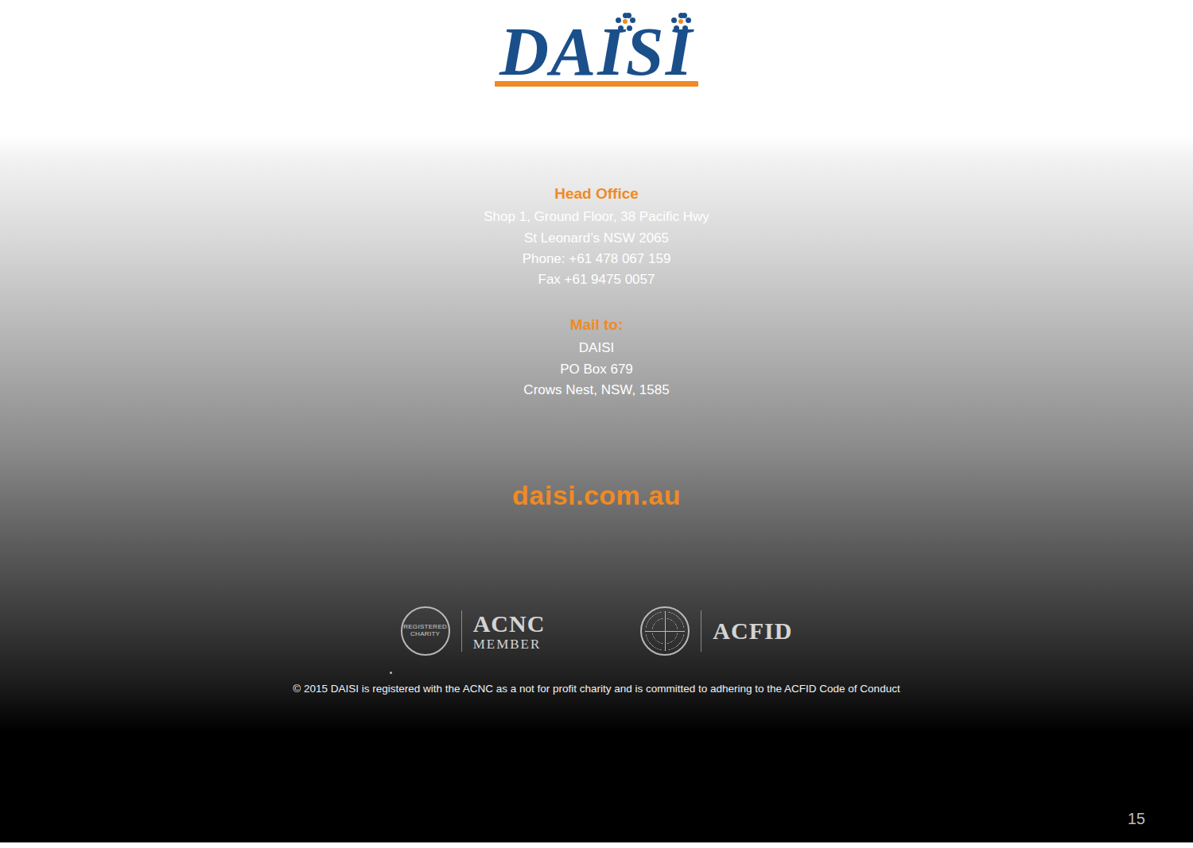DAISI
Head Office
Shop 1, Ground Floor, 38 Pacific Hwy
St Leonard’s NSW 2065
Phone: +61 478 067 159
Fax +61 9475 0057
Mail to:
DAISI
PO Box 679
Crows Nest, NSW, 1585
daisi.com.au
REGISTERED
CHARITY
ACNC MEMBER
ACFID
© 2015 DAISI is registered with the ACNC as a not for profit charity and is committed to adhering to the ACFID Code of Conduct
15